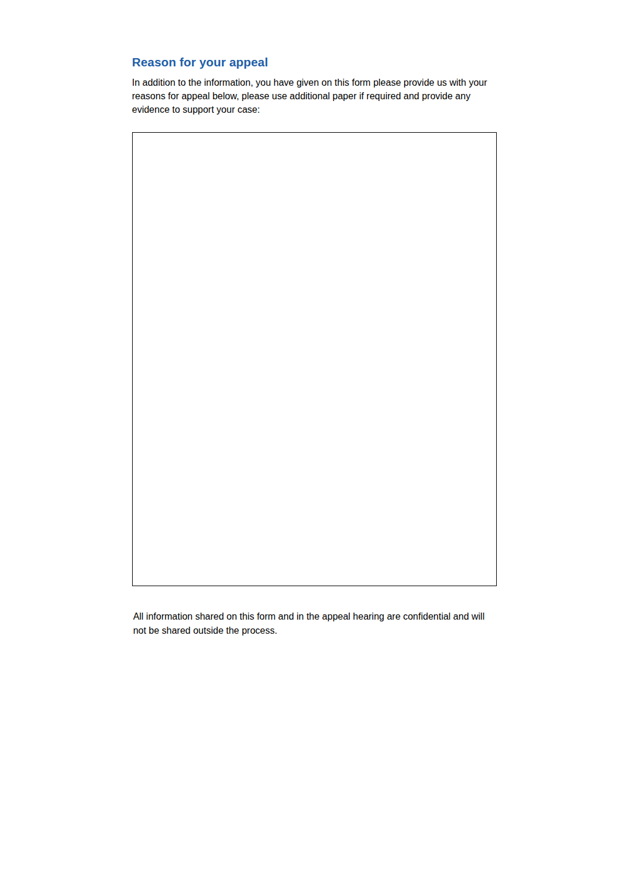Reason for your appeal
In addition to the information, you have given on this form please provide us with your reasons for appeal below, please use additional paper if required and provide any evidence to support your case:
All information shared on this form and in the appeal hearing are confidential and will not be shared outside the process.